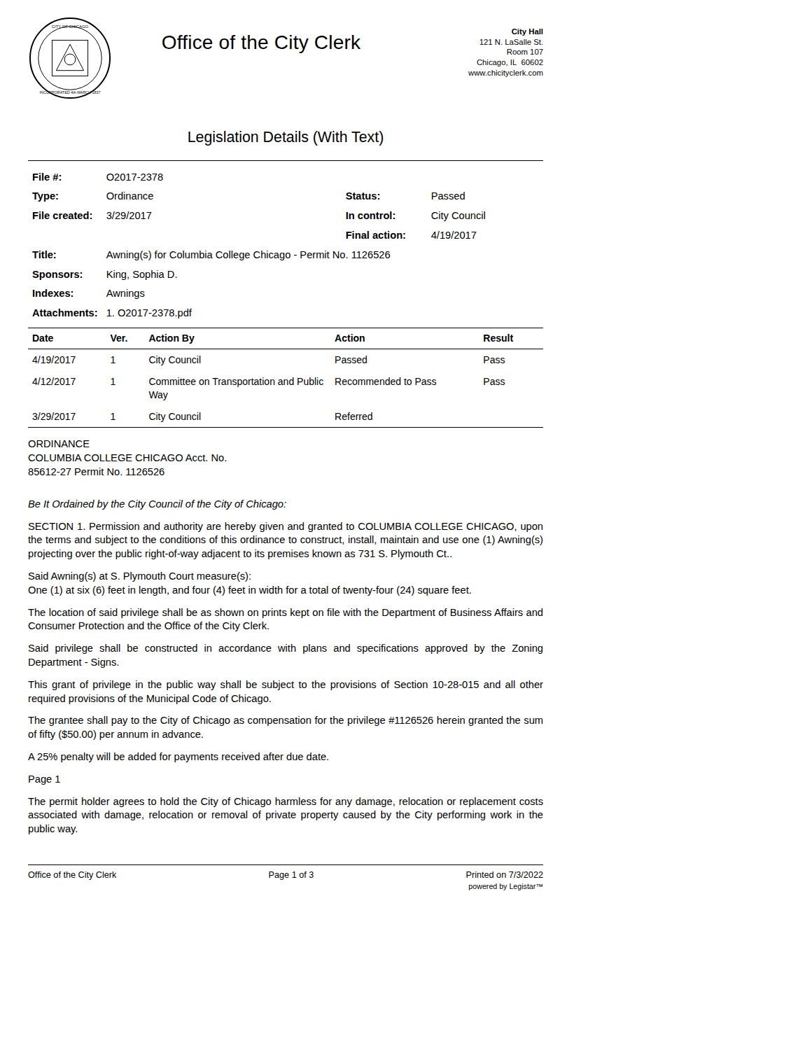Office of the City Clerk
City Hall
121 N. LaSalle St.
Room 107
Chicago, IL 60602
www.chicityclerk.com
Legislation Details (With Text)
| File #: | O2017-2378 | | |
| Type: | Ordinance | Status: | Passed |
| File created: | 3/29/2017 | In control: | City Council |
| | | Final action: | 4/19/2017 |
| Title: | Awning(s) for Columbia College Chicago - Permit No. 1126526 |
| Sponsors: | King, Sophia D. |
| Indexes: | Awnings |
| Attachments: | 1. O2017-2378.pdf |
| Date | Ver. | Action By | Action | Result |
| --- | --- | --- | --- | --- |
| 4/19/2017 | 1 | City Council | Passed | Pass |
| 4/12/2017 | 1 | Committee on Transportation and Public Way | Recommended to Pass | Pass |
| 3/29/2017 | 1 | City Council | Referred | |
ORDINANCE
COLUMBIA COLLEGE CHICAGO Acct. No.
85612-27 Permit No. 1126526
Be It Ordained by the City Council of the City of Chicago:
SECTION 1. Permission and authority are hereby given and granted to COLUMBIA COLLEGE CHICAGO, upon the terms and subject to the conditions of this ordinance to construct, install, maintain and use one (1) Awning(s) projecting over the public right-of-way adjacent to its premises known as 731 S. Plymouth Ct..
Said Awning(s) at S. Plymouth Court measure(s):
One (1) at six (6) feet in length, and four (4) feet in width for a total of twenty-four (24) square feet.
The location of said privilege shall be as shown on prints kept on file with the Department of Business Affairs and Consumer Protection and the Office of the City Clerk.
Said privilege shall be constructed in accordance with plans and specifications approved by the Zoning Department - Signs.
This grant of privilege in the public way shall be subject to the provisions of Section 10-28-015 and all other required provisions of the Municipal Code of Chicago.
The grantee shall pay to the City of Chicago as compensation for the privilege #1126526 herein granted the sum of fifty ($50.00) per annum in advance.
A 25% penalty will be added for payments received after due date.
Page 1
The permit holder agrees to hold the City of Chicago harmless for any damage, relocation or replacement costs associated with damage, relocation or removal of private property caused by the City performing work in the public way.
Office of the City Clerk
Page 1 of 3
Printed on 7/3/2022
powered by Legistar™